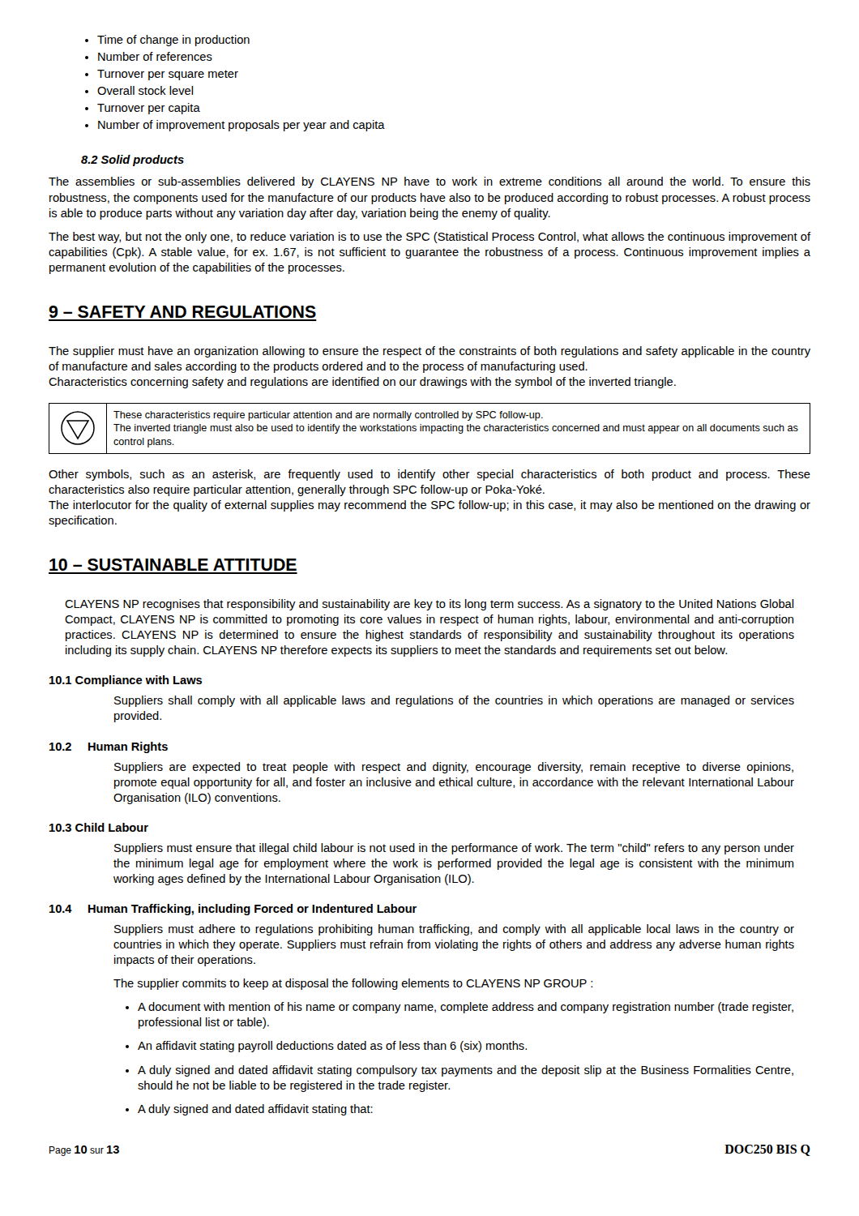Time of change in production
Number of references
Turnover per square meter
Overall stock level
Turnover per capita
Number of improvement proposals per year and capita
8.2 Solid products
The assemblies or sub-assemblies delivered by CLAYENS NP have to work in extreme conditions all around the world. To ensure this robustness, the components used for the manufacture of our products have also to be produced according to robust processes. A robust process is able to produce parts without any variation day after day, variation being the enemy of quality.
The best way, but not the only one, to reduce variation is to use the SPC (Statistical Process Control, what allows the continuous improvement of capabilities (Cpk). A stable value, for ex. 1.67, is not sufficient to guarantee the robustness of a process. Continuous improvement implies a permanent evolution of the capabilities of the processes.
9 – SAFETY AND REGULATIONS
The supplier must have an organization allowing to ensure the respect of the constraints of both regulations and safety applicable in the country of manufacture and sales according to the products ordered and to the process of manufacturing used.
Characteristics concerning safety and regulations are identified on our drawings with the symbol of the inverted triangle.
These characteristics require particular attention and are normally controlled by SPC follow-up.
The inverted triangle must also be used to identify the workstations impacting the characteristics concerned and must appear on all documents such as control plans.
Other symbols, such as an asterisk, are frequently used to identify other special characteristics of both product and process. These characteristics also require particular attention, generally through SPC follow-up or Poka-Yoké.
The interlocutor for the quality of external supplies may recommend the SPC follow-up; in this case, it may also be mentioned on the drawing or specification.
10 – SUSTAINABLE ATTITUDE
CLAYENS NP recognises that responsibility and sustainability are key to its long term success. As a signatory to the United Nations Global Compact, CLAYENS NP is committed to promoting its core values in respect of human rights, labour, environmental and anti-corruption practices. CLAYENS NP is determined to ensure the highest standards of responsibility and sustainability throughout its operations including its supply chain. CLAYENS NP therefore expects its suppliers to meet the standards and requirements set out below.
10.1 Compliance with Laws
Suppliers shall comply with all applicable laws and regulations of the countries in which operations are managed or services provided.
10.2 Human Rights
Suppliers are expected to treat people with respect and dignity, encourage diversity, remain receptive to diverse opinions, promote equal opportunity for all, and foster an inclusive and ethical culture, in accordance with the relevant International Labour Organisation (ILO) conventions.
10.3 Child Labour
Suppliers must ensure that illegal child labour is not used in the performance of work. The term "child" refers to any person under the minimum legal age for employment where the work is performed provided the legal age is consistent with the minimum working ages defined by the International Labour Organisation (ILO).
10.4 Human Trafficking, including Forced or Indentured Labour
Suppliers must adhere to regulations prohibiting human trafficking, and comply with all applicable local laws in the country or countries in which they operate. Suppliers must refrain from violating the rights of others and address any adverse human rights impacts of their operations.
The supplier commits to keep at disposal the following elements to CLAYENS NP GROUP :
A document with mention of his name or company name, complete address and company registration number (trade register, professional list or table).
An affidavit stating payroll deductions dated as of less than 6 (six) months.
A duly signed and dated affidavit stating compulsory tax payments and the deposit slip at the Business Formalities Centre, should he not be liable to be registered in the trade register.
A duly signed and dated affidavit stating that:
Page 10 sur 13 DOC250 BIS Q